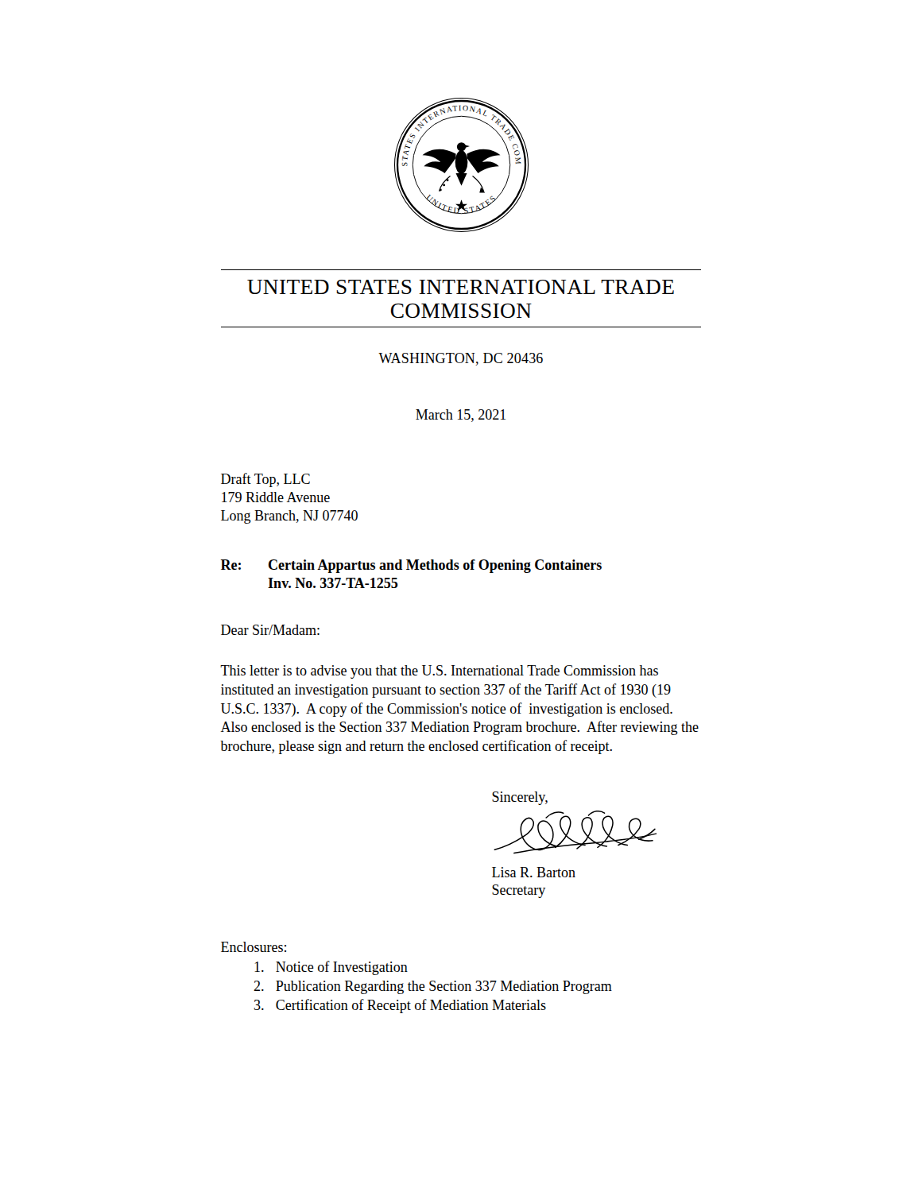UNITED STATES INTERNATIONAL TRADE COMMISSION UNITED STATES
UNITED STATES INTERNATIONAL TRADE COMMISSION
WASHINGTON, DC 20436
March 15, 2021
Draft Top, LLC
179 Riddle Avenue
Long Branch, NJ 07740
| Re: | Certain Appartus and Methods of Opening Containers Inv. No. 337-TA-1255 |
Dear Sir/Madam:
This letter is to advise you that the U.S. International Trade Commission has instituted an investigation pursuant to section 337 of the Tariff Act of 1930 (19 U.S.C. 1337). A copy of the Commission's notice of investigation is enclosed. Also enclosed is the Section 337 Mediation Program brochure. After reviewing the brochure, please sign and return the enclosed certification of receipt.
Sincerely,
Lisa R. Barton
Secretary
Enclosures:
Notice of Investigation
Publication Regarding the Section 337 Mediation Program
Certification of Receipt of Mediation Materials